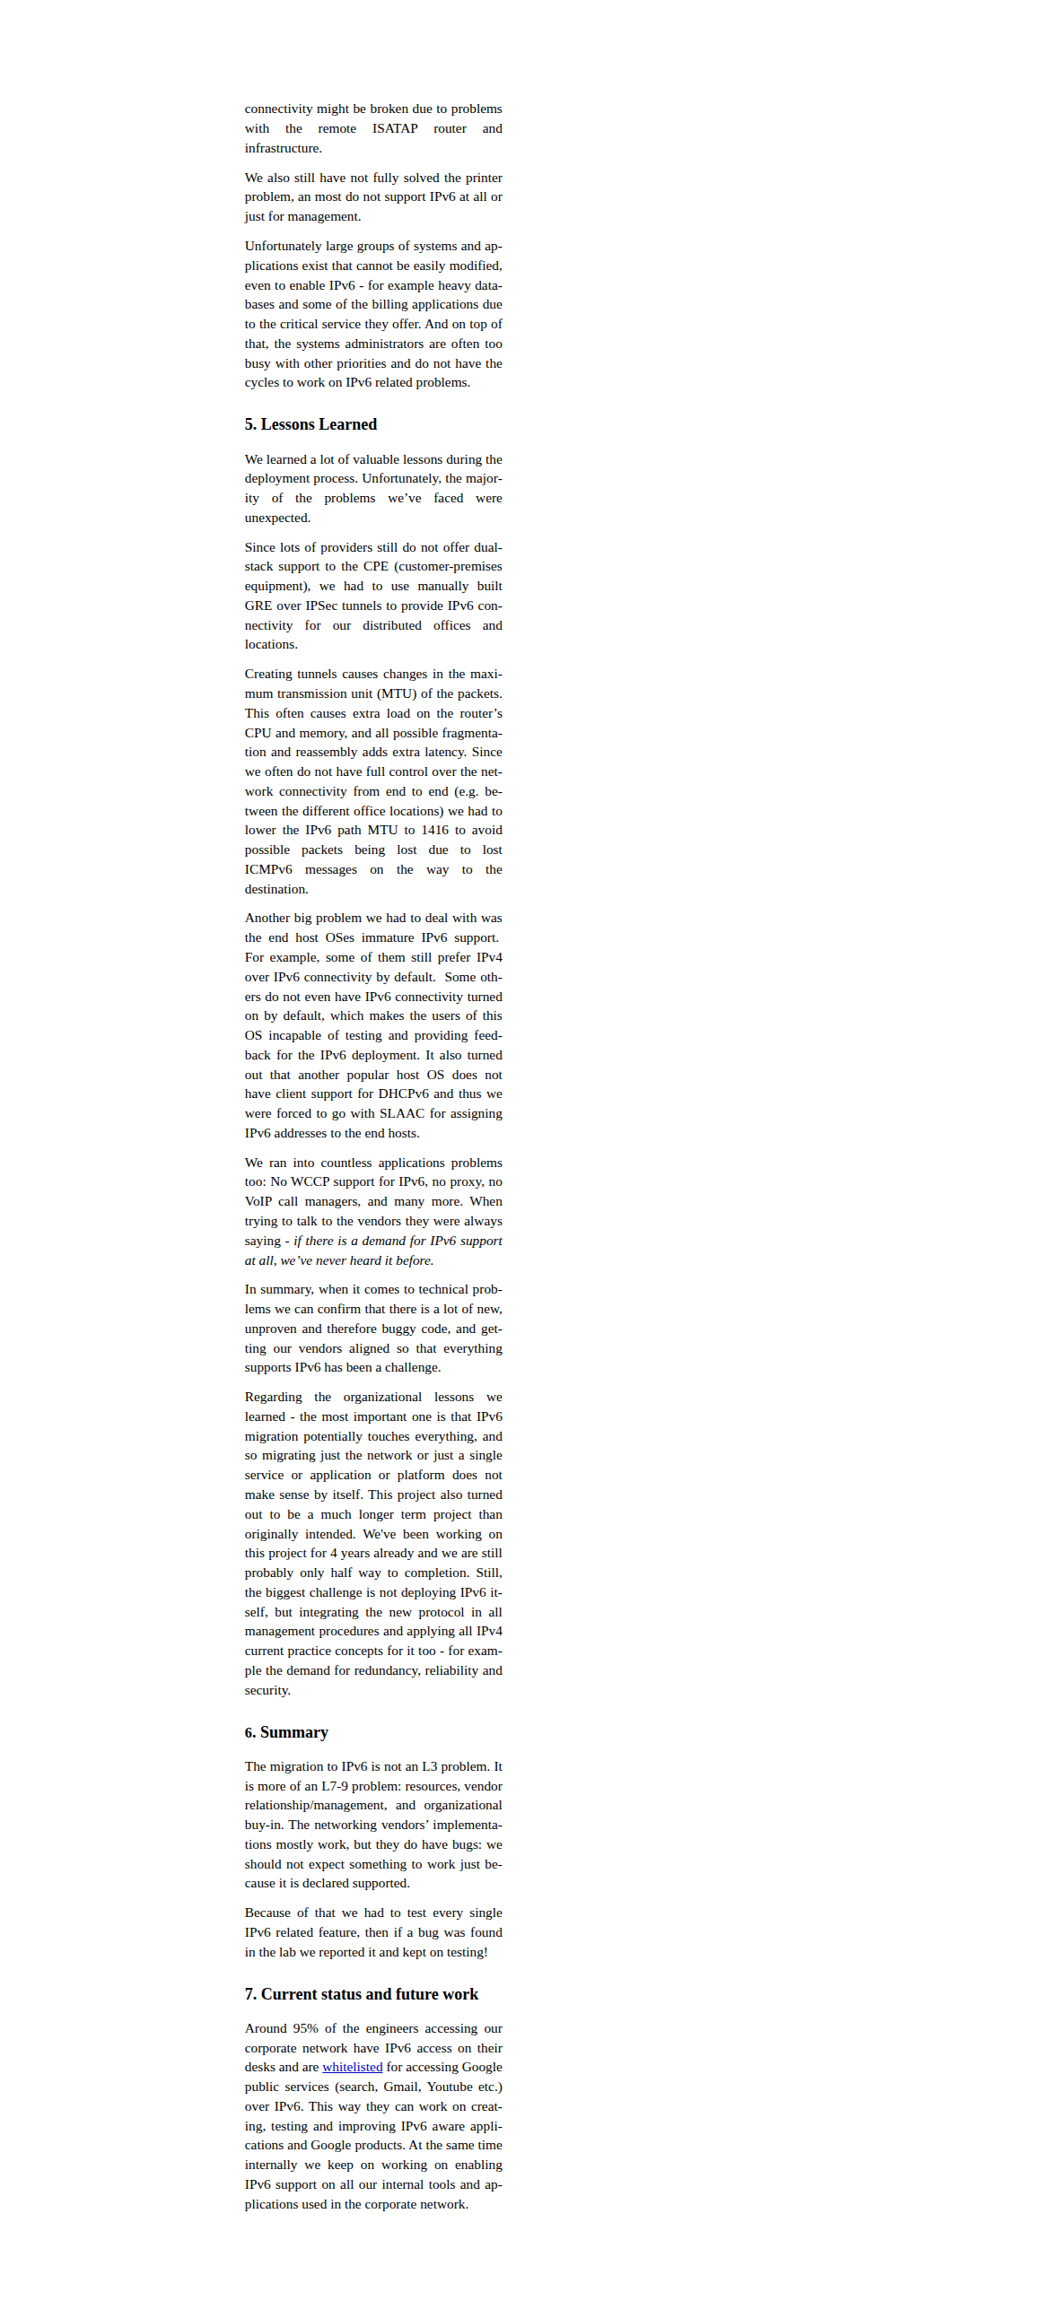connectivity might be broken due to problems with the remote ISATAP router and infrastructure.
We also still have not fully solved the printer problem, an most do not support IPv6 at all or just for management.
Unfortunately large groups of systems and applications exist that cannot be easily modified, even to enable IPv6 - for example heavy databases and some of the billing applications due to the critical service they offer. And on top of that, the systems administrators are often too busy with other priorities and do not have the cycles to work on IPv6 related problems.
5. Lessons Learned
We learned a lot of valuable lessons during the deployment process. Unfortunately, the majority of the problems we’ve faced were unexpected.
Since lots of providers still do not offer dual-stack support to the CPE (customer-premises equipment), we had to use manually built GRE over IPSec tunnels to provide IPv6 connectivity for our distributed offices and locations.
Creating tunnels causes changes in the maximum transmission unit (MTU) of the packets. This often causes extra load on the router’s CPU and memory, and all possible fragmentation and reassembly adds extra latency. Since we often do not have full control over the network connectivity from end to end (e.g. between the different office locations) we had to lower the IPv6 path MTU to 1416 to avoid possible packets being lost due to lost ICMPv6 messages on the way to the destination.
Another big problem we had to deal with was the end host OSes immature IPv6 support. For example, some of them still prefer IPv4 over IPv6 connectivity by default. Some others do not even have IPv6 connectivity turned on by default, which makes the users of this OS incapable of testing and providing feedback for the IPv6 deployment. It also turned out that another popular host OS does not have client support for DHCPv6 and thus we were forced to go with SLAAC for assigning IPv6 addresses to the end hosts.
We ran into countless applications problems too: No WCCP support for IPv6, no proxy, no VoIP call managers, and many more. When trying to talk to the vendors they were always saying - if there is a demand for IPv6 support at all, we’ve never heard it before.
In summary, when it comes to technical problems we can confirm that there is a lot of new, unproven and therefore buggy code, and getting our vendors aligned so that everything supports IPv6 has been a challenge.
Regarding the organizational lessons we learned - the most important one is that IPv6 migration potentially touches everything, and so migrating just the network or just a single service or application or platform does not make sense by itself. This project also turned out to be a much longer term project than originally intended. We've been working on this project for 4 years already and we are still probably only half way to completion. Still, the biggest challenge is not deploying IPv6 itself, but integrating the new protocol in all management procedures and applying all IPv4 current practice concepts for it too - for example the demand for redundancy, reliability and security.
6. Summary
The migration to IPv6 is not an L3 problem. It is more of an L7-9 problem: resources, vendor relationship/management, and organizational buy-in. The networking vendors’ implementations mostly work, but they do have bugs: we should not expect something to work just because it is declared supported.
Because of that we had to test every single IPv6 related feature, then if a bug was found in the lab we reported it and kept on testing!
7. Current status and future work
Around 95% of the engineers accessing our corporate network have IPv6 access on their desks and are whitelisted for accessing Google public services (search, Gmail, Youtube etc.) over IPv6. This way they can work on creating, testing and improving IPv6 aware applications and Google products. At the same time internally we keep on working on enabling IPv6 support on all our internal tools and applications used in the corporate network.